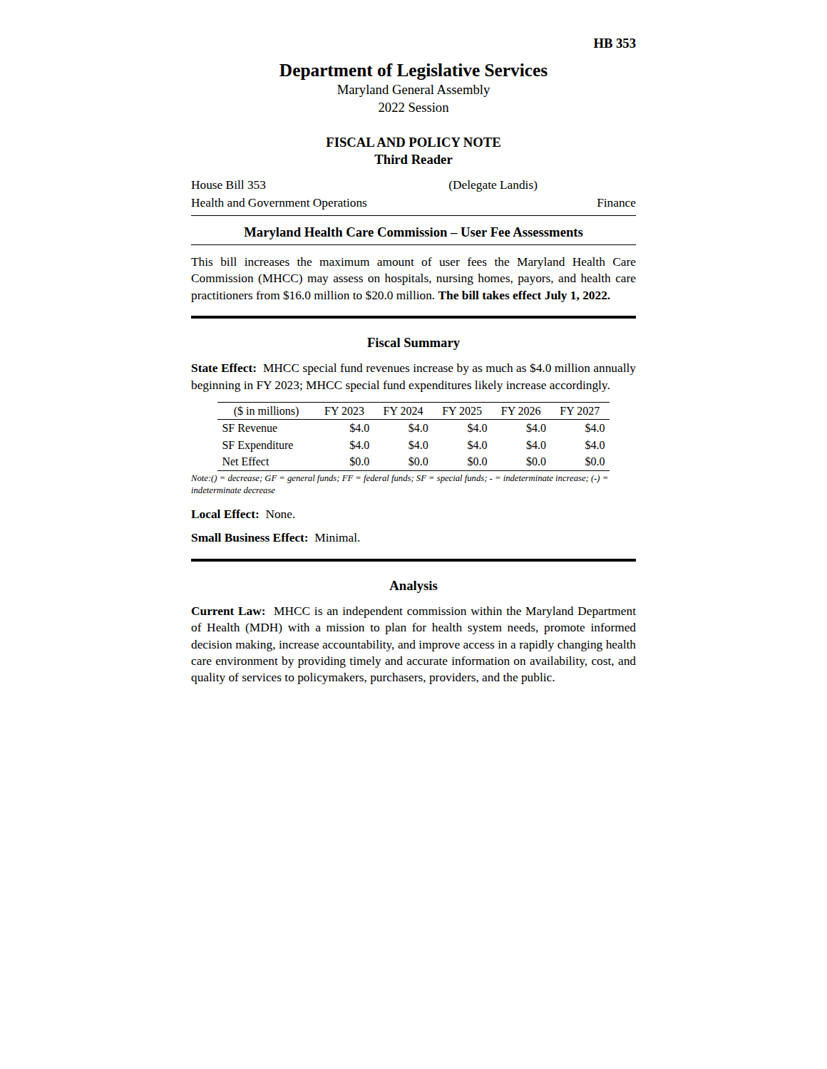HB 353
Department of Legislative Services
Maryland General Assembly
2022 Session
FISCAL AND POLICY NOTE
Third Reader
| House Bill 353 | (Delegate Landis) | |
| Health and Government Operations | | Finance |
Maryland Health Care Commission – User Fee Assessments
This bill increases the maximum amount of user fees the Maryland Health Care Commission (MHCC) may assess on hospitals, nursing homes, payors, and health care practitioners from $16.0 million to $20.0 million. The bill takes effect July 1, 2022.
Fiscal Summary
State Effect: MHCC special fund revenues increase by as much as $4.0 million annually beginning in FY 2023; MHCC special fund expenditures likely increase accordingly.
| ($ in millions) | FY 2023 | FY 2024 | FY 2025 | FY 2026 | FY 2027 |
| --- | --- | --- | --- | --- | --- |
| SF Revenue | $4.0 | $4.0 | $4.0 | $4.0 | $4.0 |
| SF Expenditure | $4.0 | $4.0 | $4.0 | $4.0 | $4.0 |
| Net Effect | $0.0 | $0.0 | $0.0 | $0.0 | $0.0 |
Note:() = decrease; GF = general funds; FF = federal funds; SF = special funds; - = indeterminate increase; (-) = indeterminate decrease
Local Effect: None.
Small Business Effect: Minimal.
Analysis
Current Law: MHCC is an independent commission within the Maryland Department of Health (MDH) with a mission to plan for health system needs, promote informed decision making, increase accountability, and improve access in a rapidly changing health care environment by providing timely and accurate information on availability, cost, and quality of services to policymakers, purchasers, providers, and the public.